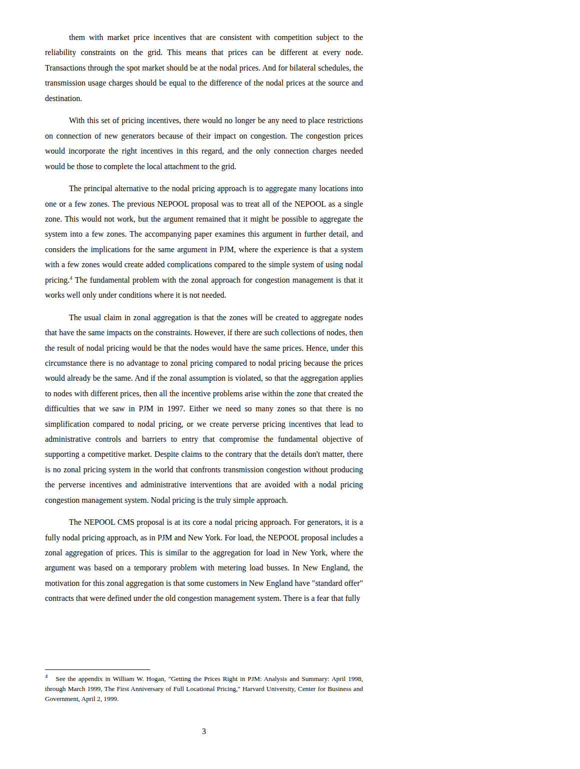them with market price incentives that are consistent with competition subject to the reliability constraints on the grid. This means that prices can be different at every node. Transactions through the spot market should be at the nodal prices. And for bilateral schedules, the transmission usage charges should be equal to the difference of the nodal prices at the source and destination.
With this set of pricing incentives, there would no longer be any need to place restrictions on connection of new generators because of their impact on congestion. The congestion prices would incorporate the right incentives in this regard, and the only connection charges needed would be those to complete the local attachment to the grid.
The principal alternative to the nodal pricing approach is to aggregate many locations into one or a few zones. The previous NEPOOL proposal was to treat all of the NEPOOL as a single zone. This would not work, but the argument remained that it might be possible to aggregate the system into a few zones. The accompanying paper examines this argument in further detail, and considers the implications for the same argument in PJM, where the experience is that a system with a few zones would create added complications compared to the simple system of using nodal pricing.4 The fundamental problem with the zonal approach for congestion management is that it works well only under conditions where it is not needed.
The usual claim in zonal aggregation is that the zones will be created to aggregate nodes that have the same impacts on the constraints. However, if there are such collections of nodes, then the result of nodal pricing would be that the nodes would have the same prices. Hence, under this circumstance there is no advantage to zonal pricing compared to nodal pricing because the prices would already be the same. And if the zonal assumption is violated, so that the aggregation applies to nodes with different prices, then all the incentive problems arise within the zone that created the difficulties that we saw in PJM in 1997. Either we need so many zones so that there is no simplification compared to nodal pricing, or we create perverse pricing incentives that lead to administrative controls and barriers to entry that compromise the fundamental objective of supporting a competitive market. Despite claims to the contrary that the details don't matter, there is no zonal pricing system in the world that confronts transmission congestion without producing the perverse incentives and administrative interventions that are avoided with a nodal pricing congestion management system. Nodal pricing is the truly simple approach.
The NEPOOL CMS proposal is at its core a nodal pricing approach. For generators, it is a fully nodal pricing approach, as in PJM and New York. For load, the NEPOOL proposal includes a zonal aggregation of prices. This is similar to the aggregation for load in New York, where the argument was based on a temporary problem with metering load busses. In New England, the motivation for this zonal aggregation is that some customers in New England have "standard offer" contracts that were defined under the old congestion management system. There is a fear that fully
4See the appendix in William W. Hogan, "Getting the Prices Right in PJM: Analysis and Summary: April 1998, through March 1999, The First Anniversary of Full Locational Pricing," Harvard University, Center for Business and Government, April 2, 1999.
3